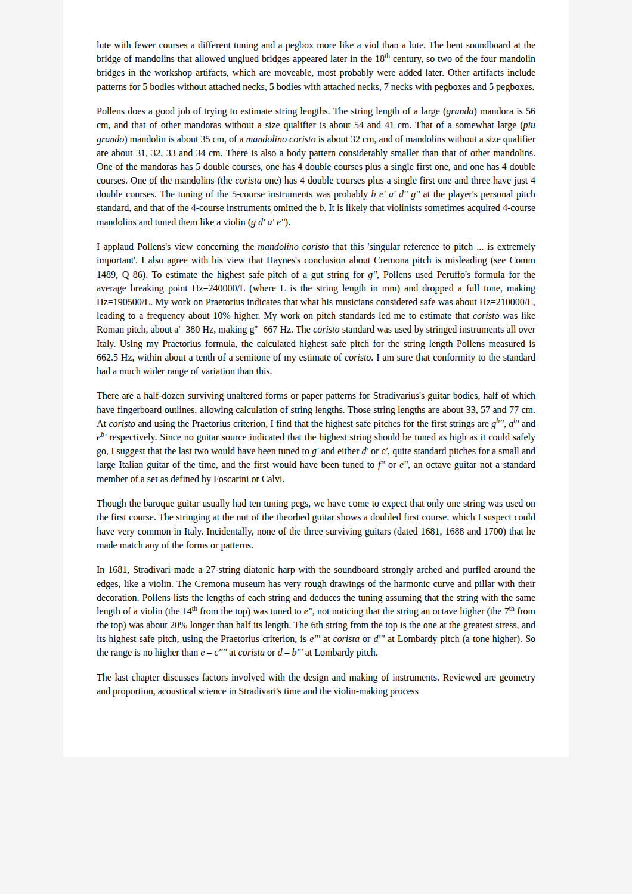lute with fewer courses a different tuning and a pegbox more like a viol than a lute. The bent soundboard at the bridge of mandolins that allowed unglued bridges appeared later in the 18th century, so two of the four mandolin bridges in the workshop artifacts, which are moveable, most probably were added later. Other artifacts include patterns for 5 bodies without attached necks, 5 bodies with attached necks, 7 necks with pegboxes and 5 pegboxes.
Pollens does a good job of trying to estimate string lengths. The string length of a large (granda) mandora is 56 cm, and that of other mandoras without a size qualifier is about 54 and 41 cm. That of a somewhat large (piu grando) mandolin is about 35 cm, of a mandolino coristo is about 32 cm, and of mandolins without a size qualifier are about 31, 32, 33 and 34 cm. There is also a body pattern considerably smaller than that of other mandolins. One of the mandoras has 5 double courses, one has 4 double courses plus a single first one, and one has 4 double courses. One of the mandolins (the corista one) has 4 double courses plus a single first one and three have just 4 double courses. The tuning of the 5-course instruments was probably b e' a' d'' g'' at the player's personal pitch standard, and that of the 4-course instruments omitted the b. It is likely that violinists sometimes acquired 4-course mandolins and tuned them like a violin (g d' a' e'').
I applaud Pollens's view concerning the mandolino coristo that this 'singular reference to pitch ... is extremely important'. I also agree with his view that Haynes's conclusion about Cremona pitch is misleading (see Comm 1489, Q 86). To estimate the highest safe pitch of a gut string for g'', Pollens used Peruffo's formula for the average breaking point Hz=240000/L (where L is the string length in mm) and dropped a full tone, making Hz=190500/L. My work on Praetorius indicates that what his musicians considered safe was about Hz=210000/L, leading to a frequency about 10% higher. My work on pitch standards led me to estimate that coristo was like Roman pitch, about a'=380 Hz, making g''=667 Hz. The coristo standard was used by stringed instruments all over Italy. Using my Praetorius formula, the calculated highest safe pitch for the string length Pollens measured is 662.5 Hz, within about a tenth of a semitone of my estimate of coristo. I am sure that conformity to the standard had a much wider range of variation than this.
There are a half-dozen surviving unaltered forms or paper patterns for Stradivarius's guitar bodies, half of which have fingerboard outlines, allowing calculation of string lengths. Those string lengths are about 33, 57 and 77 cm. At coristo and using the Praetorius criterion, I find that the highest safe pitches for the first strings are gb'', ab' and eb' respectively. Since no guitar source indicated that the highest string should be tuned as high as it could safely go, I suggest that the last two would have been tuned to g' and either d' or c', quite standard pitches for a small and large Italian guitar of the time, and the first would have been tuned to f'' or e'', an octave guitar not a standard member of a set as defined by Foscarini or Calvi.
Though the baroque guitar usually had ten tuning pegs, we have come to expect that only one string was used on the first course. The stringing at the nut of the theorbed guitar shows a doubled first course. which I suspect could have very common in Italy. Incidentally, none of the three surviving guitars (dated 1681, 1688 and 1700) that he made match any of the forms or patterns.
In 1681, Stradivari made a 27-string diatonic harp with the soundboard strongly arched and purfled around the edges, like a violin. The Cremona museum has very rough drawings of the harmonic curve and pillar with their decoration. Pollens lists the lengths of each string and deduces the tuning assuming that the string with the same length of a violin (the 14th from the top) was tuned to e'', not noticing that the string an octave higher (the 7th from the top) was about 20% longer than half its length. The 6th string from the top is the one at the greatest stress, and its highest safe pitch, using the Praetorius criterion, is e''' at corista or d''' at Lombardy pitch (a tone higher). So the range is no higher than e – c'''' at corista or d – b''' at Lombardy pitch.
The last chapter discusses factors involved with the design and making of instruments. Reviewed are geometry and proportion, acoustical science in Stradivari's time and the violin-making process